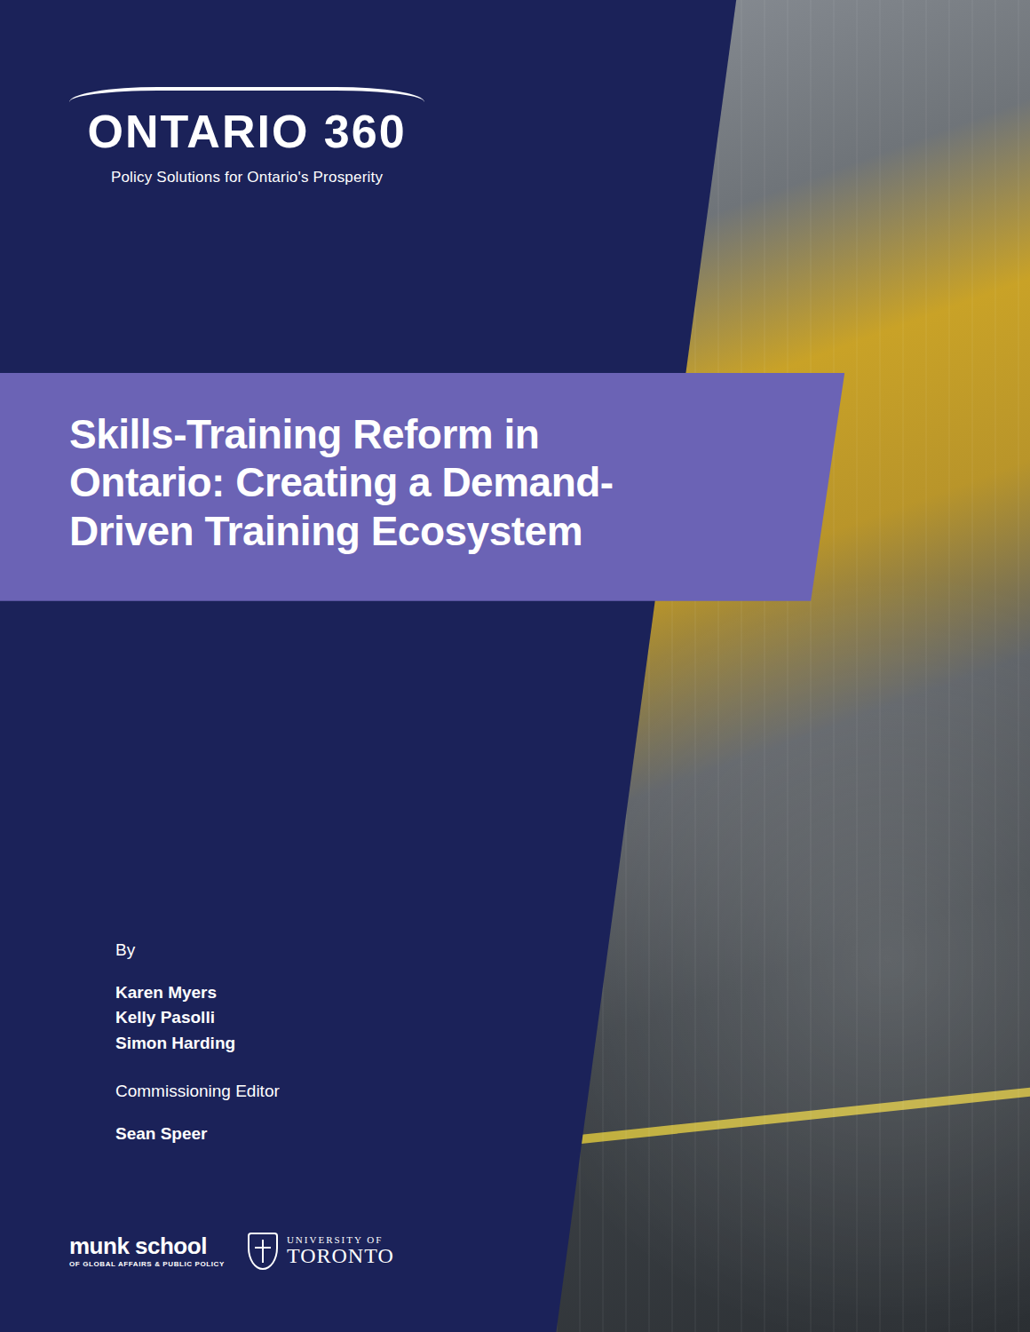ONTARIO 360
Policy Solutions for Ontario's Prosperity
Skills-Training Reform in Ontario: Creating a Demand-Driven Training Ecosystem
By
Karen Myers
Kelly Pasolli
Simon Harding
Commissioning Editor
Sean Speer
munk school
OF GLOBAL AFFAIRS & PUBLIC POLICY
UNIVERSITY OF
TORONTO